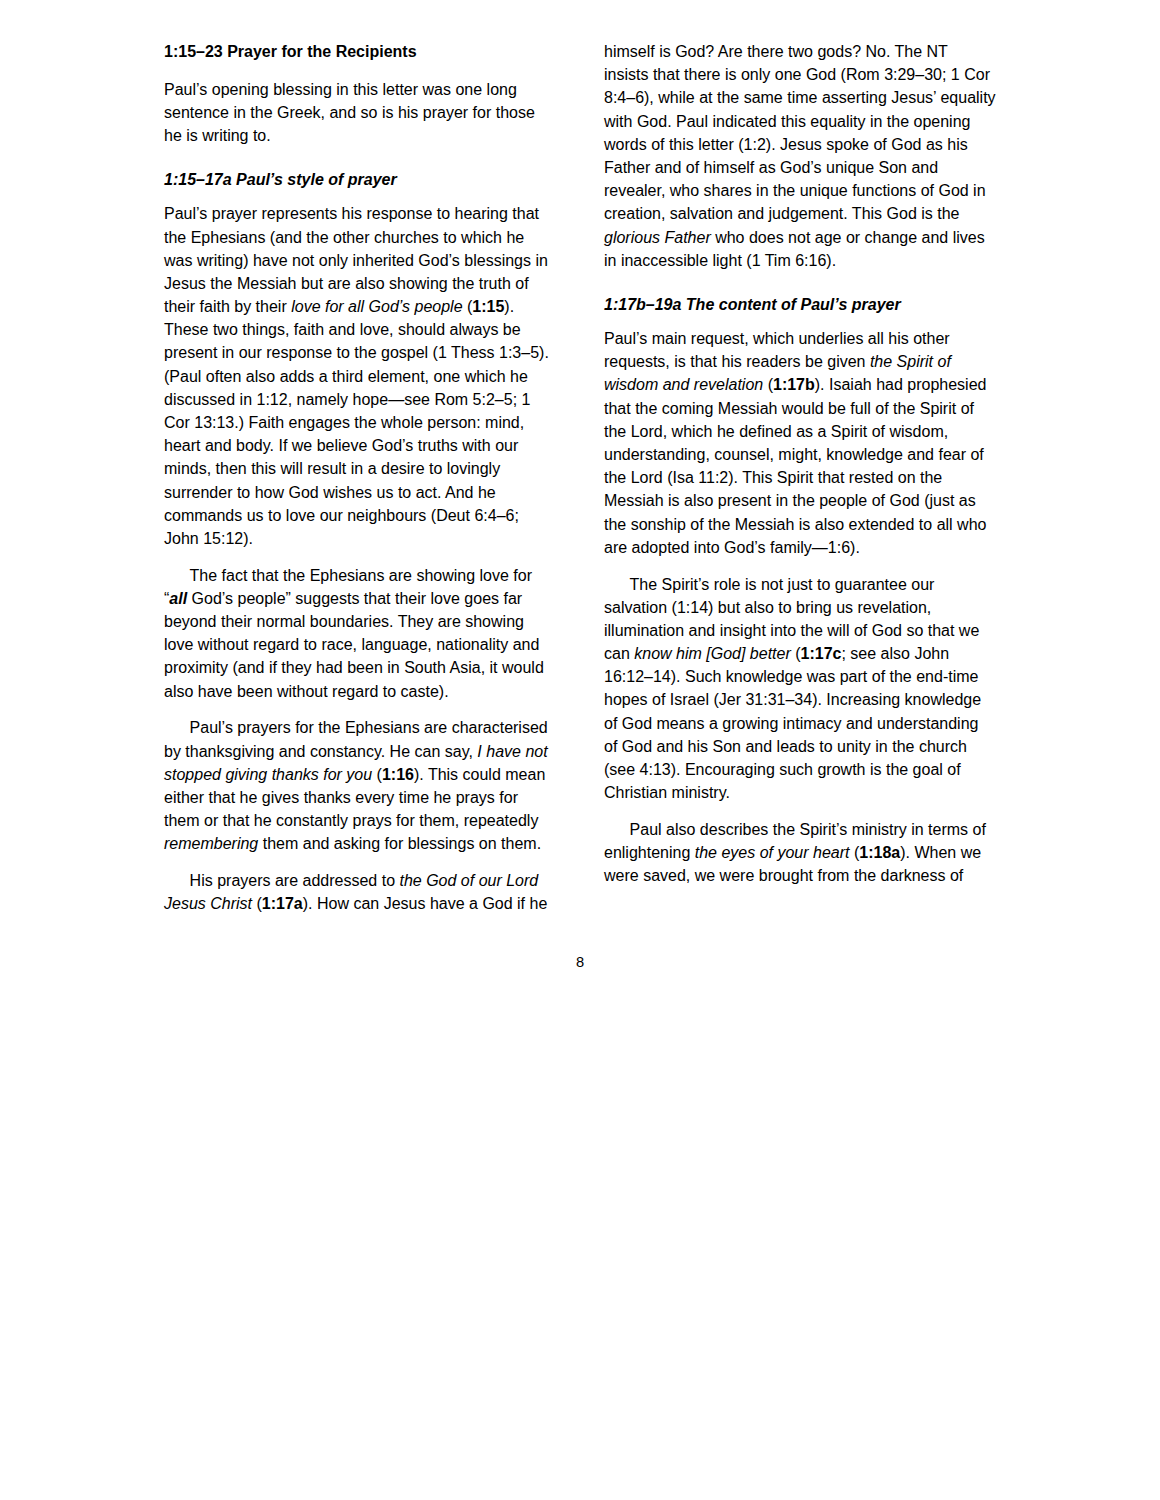1:15–23 Prayer for the Recipients
Paul’s opening blessing in this letter was one long sentence in the Greek, and so is his prayer for those he is writing to.
1:15–17a Paul’s style of prayer
Paul’s prayer represents his response to hearing that the Ephesians (and the other churches to which he was writing) have not only inherited God’s blessings in Jesus the Messiah but are also showing the truth of their faith by their love for all God’s people (1:15). These two things, faith and love, should always be present in our response to the gospel (1 Thess 1:3–5). (Paul often also adds a third element, one which he discussed in 1:12, namely hope—see Rom 5:2–5; 1 Cor 13:13.) Faith engages the whole person: mind, heart and body. If we believe God’s truths with our minds, then this will result in a desire to lovingly surrender to how God wishes us to act. And he commands us to love our neighbours (Deut 6:4–6; John 15:12).
The fact that the Ephesians are showing love for “all God’s people” suggests that their love goes far beyond their normal boundaries. They are showing love without regard to race, language, nationality and proximity (and if they had been in South Asia, it would also have been without regard to caste).
Paul’s prayers for the Ephesians are characterised by thanksgiving and constancy. He can say, I have not stopped giving thanks for you (1:16). This could mean either that he gives thanks every time he prays for them or that he constantly prays for them, repeatedly remembering them and asking for blessings on them.
His prayers are addressed to the God of our Lord Jesus Christ (1:17a). How can Jesus have a God if he himself is God? Are there two gods? No. The NT insists that there is only one God (Rom 3:29–30; 1 Cor 8:4–6), while at the same time asserting Jesus’ equality with God. Paul indicated this equality in the opening words of this letter (1:2). Jesus spoke of God as his Father and of himself as God’s unique Son and revealer, who shares in the unique functions of God in creation, salvation and judgement. This God is the glorious Father who does not age or change and lives in inaccessible light (1 Tim 6:16).
1:17b–19a The content of Paul’s prayer
Paul’s main request, which underlies all his other requests, is that his readers be given the Spirit of wisdom and revelation (1:17b). Isaiah had prophesied that the coming Messiah would be full of the Spirit of the Lord, which he defined as a Spirit of wisdom, understanding, counsel, might, knowledge and fear of the Lord (Isa 11:2). This Spirit that rested on the Messiah is also present in the people of God (just as the sonship of the Messiah is also extended to all who are adopted into God’s family—1:6).
The Spirit’s role is not just to guarantee our salvation (1:14) but also to bring us revelation, illumination and insight into the will of God so that we can know him [God] better (1:17c; see also John 16:12–14). Such knowledge was part of the end-time hopes of Israel (Jer 31:31–34). Increasing knowledge of God means a growing intimacy and understanding of God and his Son and leads to unity in the church (see 4:13). Encouraging such growth is the goal of Christian ministry.
Paul also describes the Spirit’s ministry in terms of enlightening the eyes of your heart (1:18a). When we were saved, we were brought from the darkness of
8